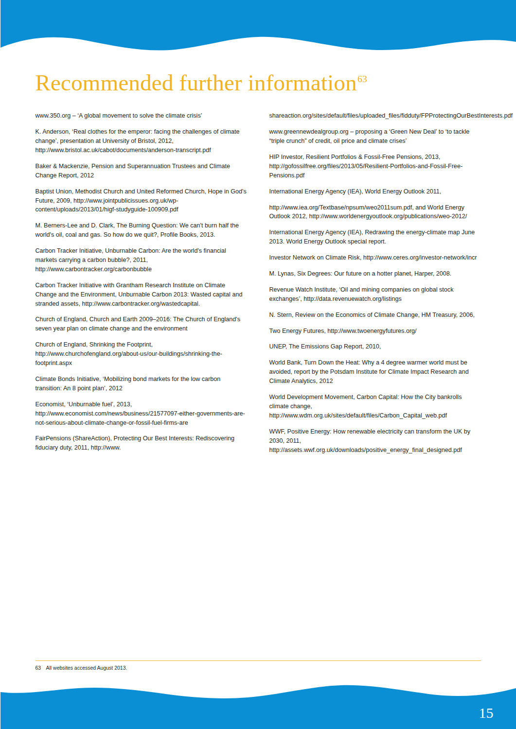Recommended further information63
www.350.org – ‘A global movement to solve the climate crisis’
K. Anderson, ‘Real clothes for the emperor: facing the challenges of climate change’, presentation at University of Bristol, 2012, http://www.bristol.ac.uk/cabot/documents/anderson-transcript.pdf
Baker & Mackenzie, Pension and Superannuation Trustees and Climate Change Report, 2012
Baptist Union, Methodist Church and United Reformed Church, Hope in God's Future, 2009, http://www.jointpublicissues.org.uk/wp-content/uploads/2013/01/higf-studyguide-100909.pdf
M. Berners-Lee and D. Clark, The Burning Question: We can't burn half the world's oil, coal and gas. So how do we quit?, Profile Books, 2013.
Carbon Tracker Initiative, Unburnable Carbon: Are the world's financial markets carrying a carbon bubble?, 2011, http://www.carbontracker.org/carbonbubble
Carbon Tracker Initiative with Grantham Research Institute on Climate Change and the Environment, Unburnable Carbon 2013: Wasted capital and stranded assets, http://www.carbontracker.org/wastedcapital.
Church of England, Church and Earth 2009–2016: The Church of England's seven year plan on climate change and the environment
Church of England, Shrinking the Footprint, http://www.churchofengland.org/about-us/our-buildings/shrinking-the-footprint.aspx
Climate Bonds Initiative, ‘Mobilizing bond markets for the low carbon transition: An 8 point plan’, 2012
Economist, ‘Unburnable fuel’, 2013, http://www.economist.com/news/business/21577097-either-governments-are-not-serious-about-climate-change-or-fossil-fuel-firms-are
FairPensions (ShareAction), Protecting Our Best Interests: Rediscovering fiduciary duty, 2011, http://www.
shareaction.org/sites/default/files/uploaded_files/fidduty/FPProtectingOurBestInterests.pdf
www.greennewdealgroup.org – proposing a ‘Green New Deal’ to ‘to tackle “triple crunch” of credit, oil price and climate crises’
HIP Investor, Resilient Portfolios & Fossil-Free Pensions, 2013, http://gofossilfree.org/files/2013/05/Resilient-Portfolios-and-Fossil-Free-Pensions.pdf
International Energy Agency (IEA), World Energy Outlook 2011,
http://www.iea.org/Textbase/npsum/weo2011sum.pdf, and World Energy Outlook 2012, http://www.worldenergyoutlook.org/publications/weo-2012/
International Energy Agency (IEA), Redrawing the energy-climate map June 2013. World Energy Outlook special report.
Investor Network on Climate Risk, http://www.ceres.org/investor-network/incr
M. Lynas, Six Degrees: Our future on a hotter planet, Harper, 2008.
Revenue Watch Institute, ‘Oil and mining companies on global stock exchanges’, http://data.revenuewatch.org/listings
N. Stern, Review on the Economics of Climate Change, HM Treasury, 2006,
Two Energy Futures, http://www.twoenergyfutures.org/
UNEP, The Emissions Gap Report, 2010,
World Bank, Turn Down the Heat: Why a 4 degree warmer world must be avoided, report by the Potsdam Institute for Climate Impact Research and Climate Analytics, 2012
World Development Movement, Carbon Capital: How the City bankrolls climate change, http://www.wdm.org.uk/sites/default/files/Carbon_Capital_web.pdf
WWF, Positive Energy: How renewable electricity can transform the UK by 2030, 2011, http://assets.wwf.org.uk/downloads/positive_energy_final_designed.pdf
63 All websites accessed August 2013.
15